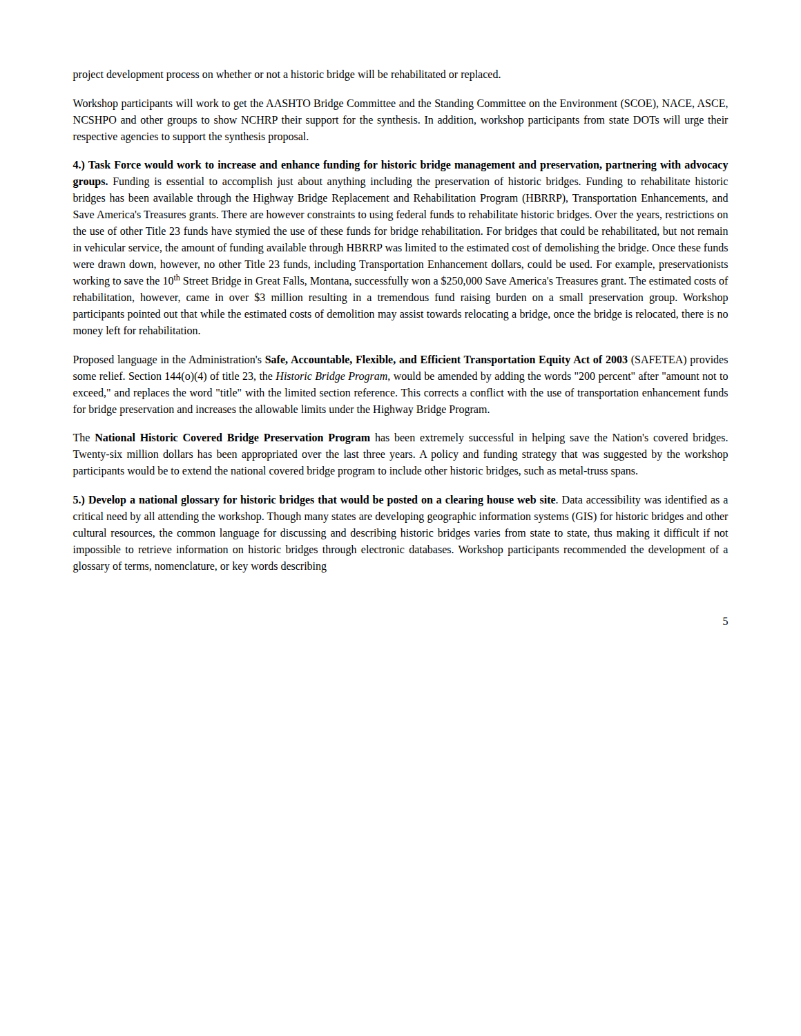project development process on whether or not a historic bridge will be rehabilitated or replaced.
Workshop participants will work to get the AASHTO Bridge Committee and the Standing Committee on the Environment (SCOE), NACE, ASCE, NCSHPO and other groups to show NCHRP their support for the synthesis. In addition, workshop participants from state DOTs will urge their respective agencies to support the synthesis proposal.
4.) Task Force would work to increase and enhance funding for historic bridge management and preservation, partnering with advocacy groups. Funding is essential to accomplish just about anything including the preservation of historic bridges. Funding to rehabilitate historic bridges has been available through the Highway Bridge Replacement and Rehabilitation Program (HBRRP), Transportation Enhancements, and Save America's Treasures grants. There are however constraints to using federal funds to rehabilitate historic bridges. Over the years, restrictions on the use of other Title 23 funds have stymied the use of these funds for bridge rehabilitation. For bridges that could be rehabilitated, but not remain in vehicular service, the amount of funding available through HBRRP was limited to the estimated cost of demolishing the bridge. Once these funds were drawn down, however, no other Title 23 funds, including Transportation Enhancement dollars, could be used. For example, preservationists working to save the 10th Street Bridge in Great Falls, Montana, successfully won a $250,000 Save America's Treasures grant. The estimated costs of rehabilitation, however, came in over $3 million resulting in a tremendous fund raising burden on a small preservation group. Workshop participants pointed out that while the estimated costs of demolition may assist towards relocating a bridge, once the bridge is relocated, there is no money left for rehabilitation.
Proposed language in the Administration's Safe, Accountable, Flexible, and Efficient Transportation Equity Act of 2003 (SAFETEA) provides some relief. Section 144(o)(4) of title 23, the Historic Bridge Program, would be amended by adding the words "200 percent" after "amount not to exceed," and replaces the word "title" with the limited section reference. This corrects a conflict with the use of transportation enhancement funds for bridge preservation and increases the allowable limits under the Highway Bridge Program.
The National Historic Covered Bridge Preservation Program has been extremely successful in helping save the Nation's covered bridges. Twenty-six million dollars has been appropriated over the last three years. A policy and funding strategy that was suggested by the workshop participants would be to extend the national covered bridge program to include other historic bridges, such as metal-truss spans.
5.) Develop a national glossary for historic bridges that would be posted on a clearing house web site. Data accessibility was identified as a critical need by all attending the workshop. Though many states are developing geographic information systems (GIS) for historic bridges and other cultural resources, the common language for discussing and describing historic bridges varies from state to state, thus making it difficult if not impossible to retrieve information on historic bridges through electronic databases. Workshop participants recommended the development of a glossary of terms, nomenclature, or key words describing
5